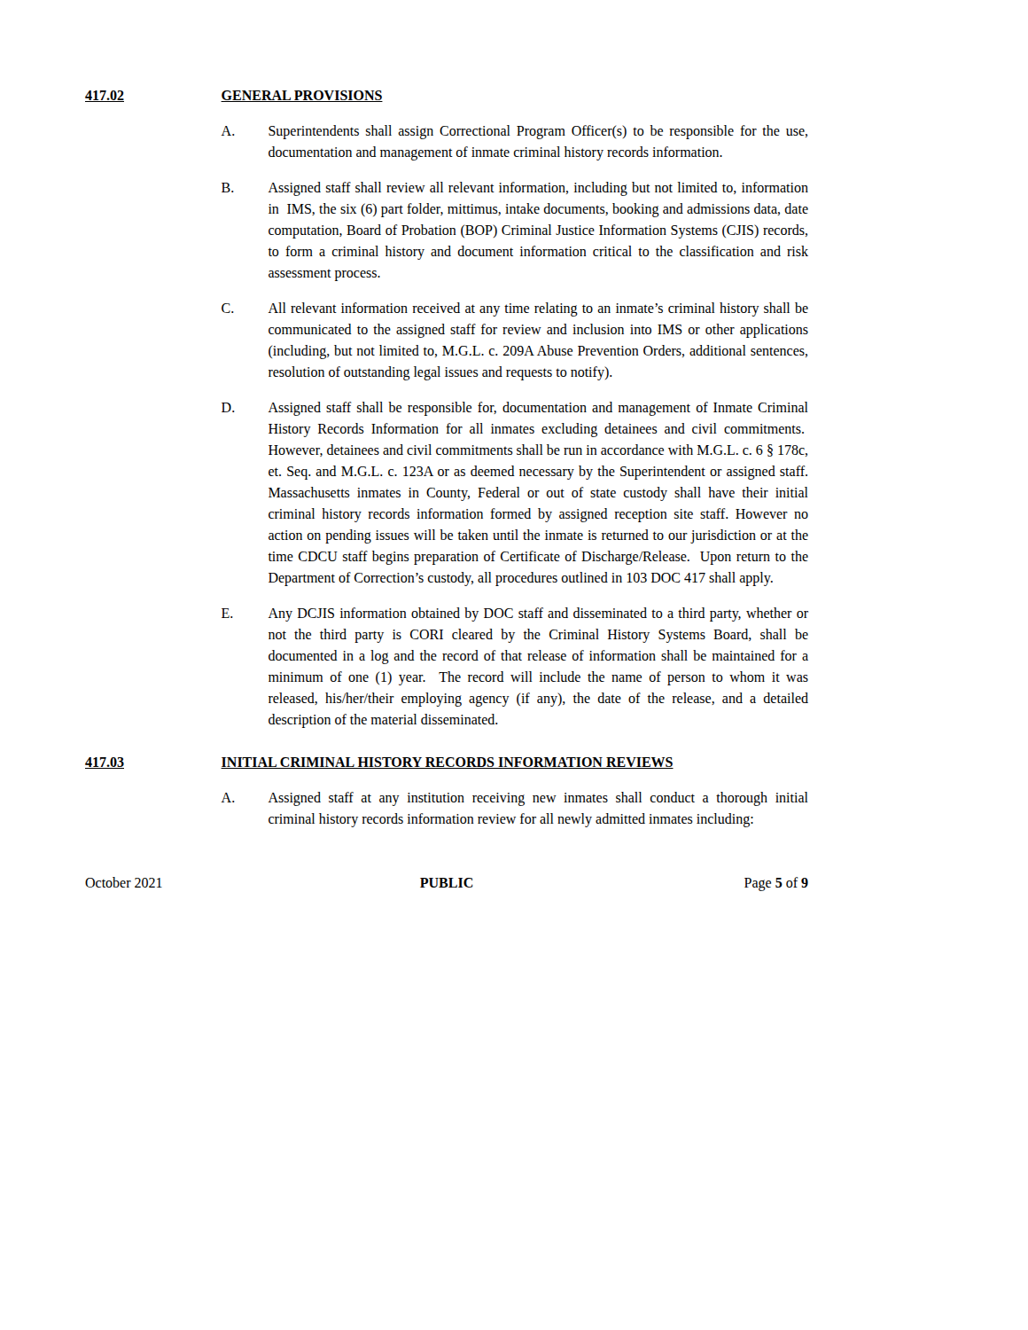417.02 GENERAL PROVISIONS
A. Superintendents shall assign Correctional Program Officer(s) to be responsible for the use, documentation and management of inmate criminal history records information.
B. Assigned staff shall review all relevant information, including but not limited to, information in IMS, the six (6) part folder, mittimus, intake documents, booking and admissions data, date computation, Board of Probation (BOP) Criminal Justice Information Systems (CJIS) records, to form a criminal history and document information critical to the classification and risk assessment process.
C. All relevant information received at any time relating to an inmate’s criminal history shall be communicated to the assigned staff for review and inclusion into IMS or other applications (including, but not limited to, M.G.L. c. 209A Abuse Prevention Orders, additional sentences, resolution of outstanding legal issues and requests to notify).
D. Assigned staff shall be responsible for, documentation and management of Inmate Criminal History Records Information for all inmates excluding detainees and civil commitments. However, detainees and civil commitments shall be run in accordance with M.G.L. c. 6 § 178c, et. Seq. and M.G.L. c. 123A or as deemed necessary by the Superintendent or assigned staff. Massachusetts inmates in County, Federal or out of state custody shall have their initial criminal history records information formed by assigned reception site staff. However no action on pending issues will be taken until the inmate is returned to our jurisdiction or at the time CDCU staff begins preparation of Certificate of Discharge/Release. Upon return to the Department of Correction’s custody, all procedures outlined in 103 DOC 417 shall apply.
E. Any DCJIS information obtained by DOC staff and disseminated to a third party, whether or not the third party is CORI cleared by the Criminal History Systems Board, shall be documented in a log and the record of that release of information shall be maintained for a minimum of one (1) year. The record will include the name of person to whom it was released, his/her/their employing agency (if any), the date of the release, and a detailed description of the material disseminated.
417.03 INITIAL CRIMINAL HISTORY RECORDS INFORMATION REVIEWS
A. Assigned staff at any institution receiving new inmates shall conduct a thorough initial criminal history records information review for all newly admitted inmates including:
October 2021
PUBLIC
Page 5 of 9